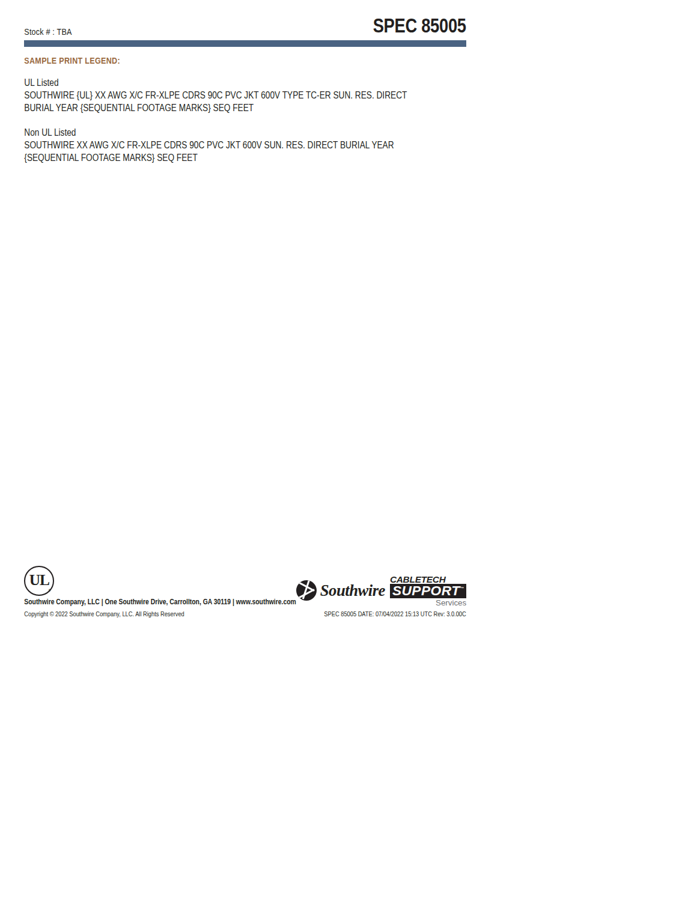Stock # : TBA
SPEC 85005
SAMPLE PRINT LEGEND:
UL Listed
SOUTHWIRE {UL} XX AWG X/C FR-XLPE CDRS 90C PVC JKT 600V TYPE TC-ER SUN. RES. DIRECT BURIAL YEAR {SEQUENTIAL FOOTAGE MARKS} SEQ FEET
Non UL Listed
SOUTHWIRE XX AWG X/C FR-XLPE CDRS 90C PVC JKT 600V SUN. RES. DIRECT BURIAL YEAR {SEQUENTIAL FOOTAGE MARKS} SEQ FEET
UL ®
Southwire Company, LLC | One Southwire Drive, Carrollton, GA 30119 | www.southwire.com
Southwire
CABLETECH
SUPPORT™
Services
Copyright © 2022 Southwire Company, LLC. All Rights Reserved
SPEC 85005 DATE: 07/04/2022 15:13 UTC Rev: 3.0.00C